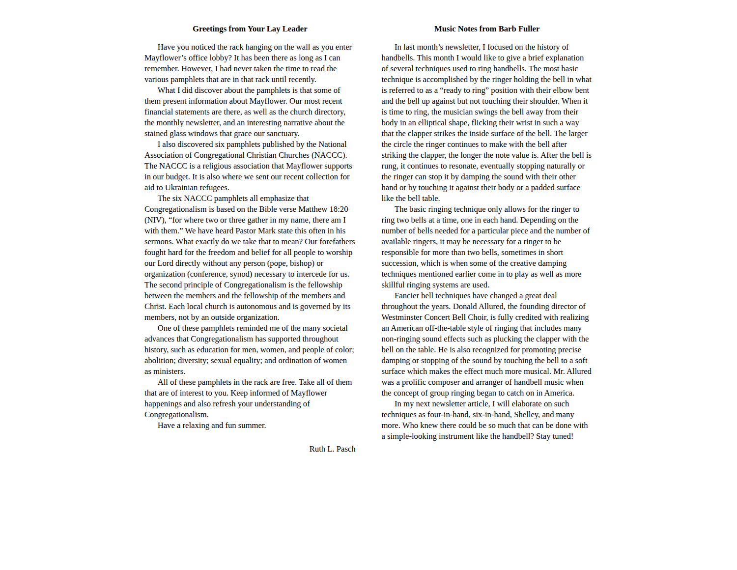Greetings from Your Lay Leader
Have you noticed the rack hanging on the wall as you enter Mayflower’s office lobby? It has been there as long as I can remember. However, I had never taken the time to read the various pamphlets that are in that rack until recently.
What I did discover about the pamphlets is that some of them present information about Mayflower. Our most recent financial statements are there, as well as the church directory, the monthly newsletter, and an interesting narrative about the stained glass windows that grace our sanctuary.
I also discovered six pamphlets published by the National Association of Congregational Christian Churches (NACCC). The NACCC is a religious association that Mayflower supports in our budget. It is also where we sent our recent collection for aid to Ukrainian refugees.
The six NACCC pamphlets all emphasize that Congregationalism is based on the Bible verse Matthew 18:20 (NIV), “for where two or three gather in my name, there am I with them.” We have heard Pastor Mark state this often in his sermons. What exactly do we take that to mean? Our forefathers fought hard for the freedom and belief for all people to worship our Lord directly without any person (pope, bishop) or organization (conference, synod) necessary to intercede for us. The second principle of Congregationalism is the fellowship between the members and the fellowship of the members and Christ. Each local church is autonomous and is governed by its members, not by an outside organization.
One of these pamphlets reminded me of the many societal advances that Congregationalism has supported throughout history, such as education for men, women, and people of color; abolition; diversity; sexual equality; and ordination of women as ministers.
All of these pamphlets in the rack are free. Take all of them that are of interest to you. Keep informed of Mayflower happenings and also refresh your understanding of Congregationalism.
Have a relaxing and fun summer.
Ruth L. Pasch
Music Notes from Barb Fuller
In last month’s newsletter, I focused on the history of handbells. This month I would like to give a brief explanation of several techniques used to ring handbells. The most basic technique is accomplished by the ringer holding the bell in what is referred to as a “ready to ring” position with their elbow bent and the bell up against but not touching their shoulder. When it is time to ring, the musician swings the bell away from their body in an elliptical shape, flicking their wrist in such a way that the clapper strikes the inside surface of the bell. The larger the circle the ringer continues to make with the bell after striking the clapper, the longer the note value is. After the bell is rung, it continues to resonate, eventually stopping naturally or the ringer can stop it by damping the sound with their other hand or by touching it against their body or a padded surface like the bell table.
The basic ringing technique only allows for the ringer to ring two bells at a time, one in each hand. Depending on the number of bells needed for a particular piece and the number of available ringers, it may be necessary for a ringer to be responsible for more than two bells, sometimes in short succession, which is when some of the creative damping techniques mentioned earlier come in to play as well as more skillful ringing systems are used.
Fancier bell techniques have changed a great deal throughout the years. Donald Allured, the founding director of Westminster Concert Bell Choir, is fully credited with realizing an American off-the-table style of ringing that includes many non-ringing sound effects such as plucking the clapper with the bell on the table. He is also recognized for promoting precise damping or stopping of the sound by touching the bell to a soft surface which makes the effect much more musical. Mr. Allured was a prolific composer and arranger of handbell music when the concept of group ringing began to catch on in America.
In my next newsletter article, I will elaborate on such techniques as four-in-hand, six-in-hand, Shelley, and many more. Who knew there could be so much that can be done with a simple-looking instrument like the handbell? Stay tuned!